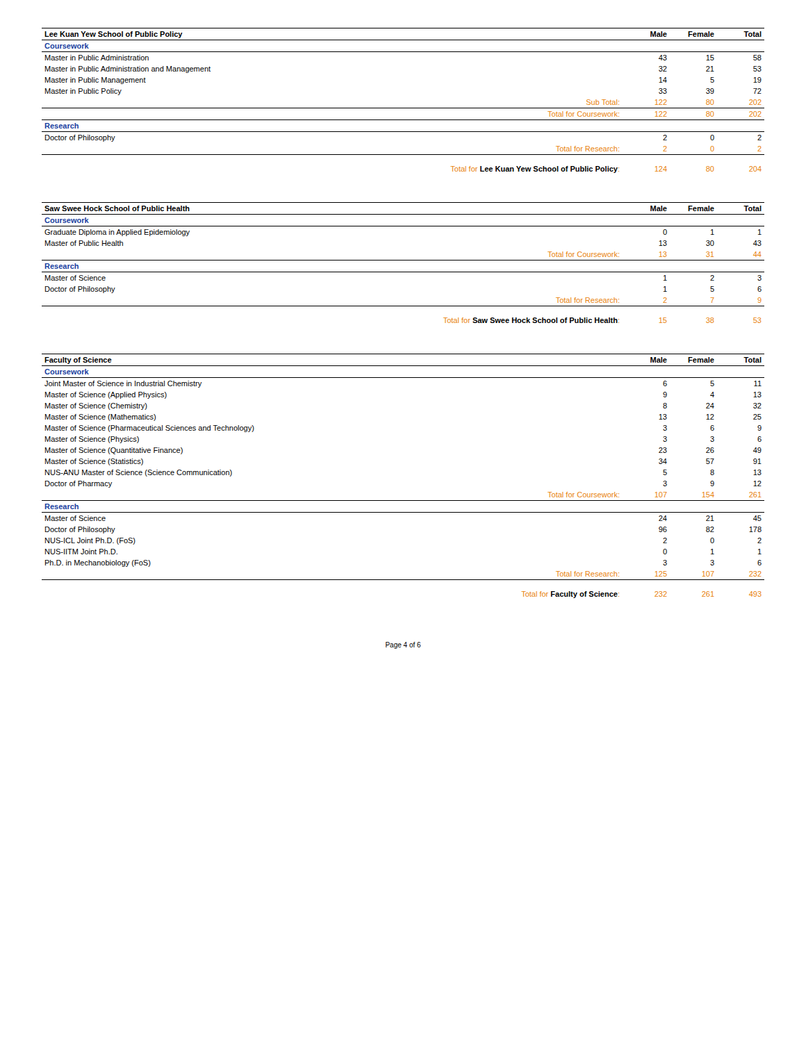| Lee Kuan Yew School of Public Policy | Male | Female | Total |
| --- | --- | --- | --- |
| Coursework |
| Master in Public Administration | 43 | 15 | 58 |
| Master in Public Administration and Management | 32 | 21 | 53 |
| Master in Public Management | 14 | 5 | 19 |
| Master in Public Policy | 33 | 39 | 72 |
| Sub Total: | 122 | 80 | 202 |
| Total for Coursework: | 122 | 80 | 202 |
| Research |
| Doctor of Philosophy | 2 | 0 | 2 |
| Total for Research: | 2 | 0 | 2 |
| Total for Lee Kuan Yew School of Public Policy : | 124 | 80 | 204 |
| Saw Swee Hock School of Public Health | Male | Female | Total |
| --- | --- | --- | --- |
| Coursework |
| Graduate Diploma in Applied Epidemiology | 0 | 1 | 1 |
| Master of Public Health | 13 | 30 | 43 |
| Total for Coursework: | 13 | 31 | 44 |
| Research |
| Master of Science | 1 | 2 | 3 |
| Doctor of Philosophy | 1 | 5 | 6 |
| Total for Research: | 2 | 7 | 9 |
| Total for Saw Swee Hock School of Public Health : | 15 | 38 | 53 |
| Faculty of Science | Male | Female | Total |
| --- | --- | --- | --- |
| Coursework |
| Joint Master of Science in Industrial Chemistry | 6 | 5 | 11 |
| Master of Science (Applied Physics) | 9 | 4 | 13 |
| Master of Science (Chemistry) | 8 | 24 | 32 |
| Master of Science (Mathematics) | 13 | 12 | 25 |
| Master of Science (Pharmaceutical Sciences and Technology) | 3 | 6 | 9 |
| Master of Science (Physics) | 3 | 3 | 6 |
| Master of Science (Quantitative Finance) | 23 | 26 | 49 |
| Master of Science (Statistics) | 34 | 57 | 91 |
| NUS-ANU Master of Science (Science Communication) | 5 | 8 | 13 |
| Doctor of Pharmacy | 3 | 9 | 12 |
| Total for Coursework: | 107 | 154 | 261 |
| Research |
| Master of Science | 24 | 21 | 45 |
| Doctor of Philosophy | 96 | 82 | 178 |
| NUS-ICL Joint Ph.D. (FoS) | 2 | 0 | 2 |
| NUS-IITM Joint Ph.D. | 0 | 1 | 1 |
| Ph.D. in Mechanobiology (FoS) | 3 | 3 | 6 |
| Total for Research: | 125 | 107 | 232 |
| Total for Faculty of Science : | 232 | 261 | 493 |
Page 4 of 6